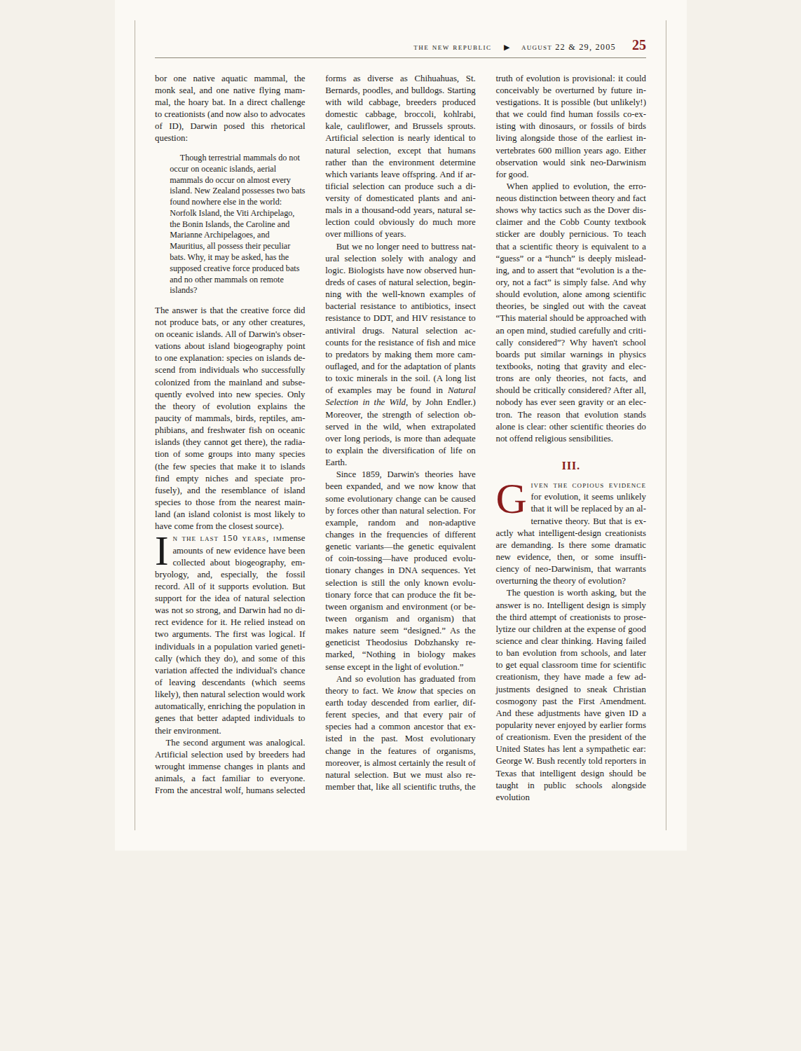the new republic ▶ august 22 & 29, 2005 25
bor one native aquatic mammal, the monk seal, and one native flying mammal, the hoary bat. In a direct challenge to creationists (and now also to advocates of ID), Darwin posed this rhetorical question:
Though terrestrial mammals do not occur on oceanic islands, aerial mammals do occur on almost every island. New Zealand possesses two bats found nowhere else in the world: Norfolk Island, the Viti Archipelago, the Bonin Islands, the Caroline and Marianne Archipelagoes, and Mauritius, all possess their peculiar bats. Why, it may be asked, has the supposed creative force produced bats and no other mammals on remote islands?
The answer is that the creative force did not produce bats, or any other creatures, on oceanic islands. All of Darwin's observations about island biogeography point to one explanation: species on islands descend from individuals who successfully colonized from the mainland and subsequently evolved into new species. Only the theory of evolution explains the paucity of mammals, birds, reptiles, amphibians, and freshwater fish on oceanic islands (they cannot get there), the radiation of some groups into many species (the few species that make it to islands find empty niches and speciate profusely), and the resemblance of island species to those from the nearest mainland (an island colonist is most likely to have come from the closest source).
In the last 150 years, immense amounts of new evidence have been collected about biogeography, embryology, and, especially, the fossil record. All of it supports evolution. But support for the idea of natural selection was not so strong, and Darwin had no direct evidence for it. He relied instead on two arguments. The first was logical. If individuals in a population varied genetically (which they do), and some of this variation affected the individual's chance of leaving descendants (which seems likely), then natural selection would work automatically, enriching the population in genes that better adapted individuals to their environment.
The second argument was analogical. Artificial selection used by breeders had wrought immense changes in plants and animals, a fact familiar to everyone. From the ancestral wolf, humans selected forms as diverse as Chihuahuas, St. Bernards, poodles, and bulldogs. Starting with wild cabbage, breeders produced domestic cabbage, broccoli, kohlrabi, kale, cauliflower, and Brussels sprouts. Artificial selection is nearly identical to natural selection, except that humans rather than the environment determine which variants leave offspring. And if artificial selection can produce such a diversity of domesticated plants and animals in a thousand-odd years, natural selection could obviously do much more over millions of years.
But we no longer need to buttress natural selection solely with analogy and logic. Biologists have now observed hundreds of cases of natural selection, beginning with the well-known examples of bacterial resistance to antibiotics, insect resistance to DDT, and HIV resistance to antiviral drugs. Natural selection accounts for the resistance of fish and mice to predators by making them more camouflaged, and for the adaptation of plants to toxic minerals in the soil. (A long list of examples may be found in Natural Selection in the Wild, by John Endler.) Moreover, the strength of selection observed in the wild, when extrapolated over long periods, is more than adequate to explain the diversification of life on Earth.
Since 1859, Darwin's theories have been expanded, and we now know that some evolutionary change can be caused by forces other than natural selection. For example, random and non-adaptive changes in the frequencies of different genetic variants—the genetic equivalent of coin-tossing—have produced evolutionary changes in DNA sequences. Yet selection is still the only known evolutionary force that can produce the fit between organism and environment (or between organism and organism) that makes nature seem “designed.” As the geneticist Theodosius Dobzhansky remarked, “Nothing in biology makes sense except in the light of evolution.”
And so evolution has graduated from theory to fact. We know that species on earth today descended from earlier, different species, and that every pair of species had a common ancestor that existed in the past. Most evolutionary change in the features of organisms, moreover, is almost certainly the result of natural selection. But we must also remember that, like all scientific truths, the truth of evolution is provisional: it could conceivably be overturned by future investigations. It is possible (but unlikely!) that we could find human fossils co-existing with dinosaurs, or fossils of birds living alongside those of the earliest invertebrates 600 million years ago. Either observation would sink neo-Darwinism for good.
When applied to evolution, the erroneous distinction between theory and fact shows why tactics such as the Dover disclaimer and the Cobb County textbook sticker are doubly pernicious. To teach that a scientific theory is equivalent to a “guess” or a “hunch” is deeply misleading, and to assert that “evolution is a theory, not a fact” is simply false. And why should evolution, alone among scientific theories, be singled out with the caveat “This material should be approached with an open mind, studied carefully and critically considered”? Why haven't school boards put similar warnings in physics textbooks, noting that gravity and electrons are only theories, not facts, and should be critically considered? After all, nobody has ever seen gravity or an electron. The reason that evolution stands alone is clear: other scientific theories do not offend religious sensibilities.
III.
Given the copious evidence for evolution, it seems unlikely that it will be replaced by an alternative theory. But that is exactly what intelligent-design creationists are demanding. Is there some dramatic new evidence, then, or some insufficiency of neo-Darwinism, that warrants overturning the theory of evolution?
The question is worth asking, but the answer is no. Intelligent design is simply the third attempt of creationists to proselytize our children at the expense of good science and clear thinking. Having failed to ban evolution from schools, and later to get equal classroom time for scientific creationism, they have made a few adjustments designed to sneak Christian cosmogony past the First Amendment. And these adjustments have given ID a popularity never enjoyed by earlier forms of creationism. Even the president of the United States has lent a sympathetic ear: George W. Bush recently told reporters in Texas that intelligent design should be taught in public schools alongside evolution